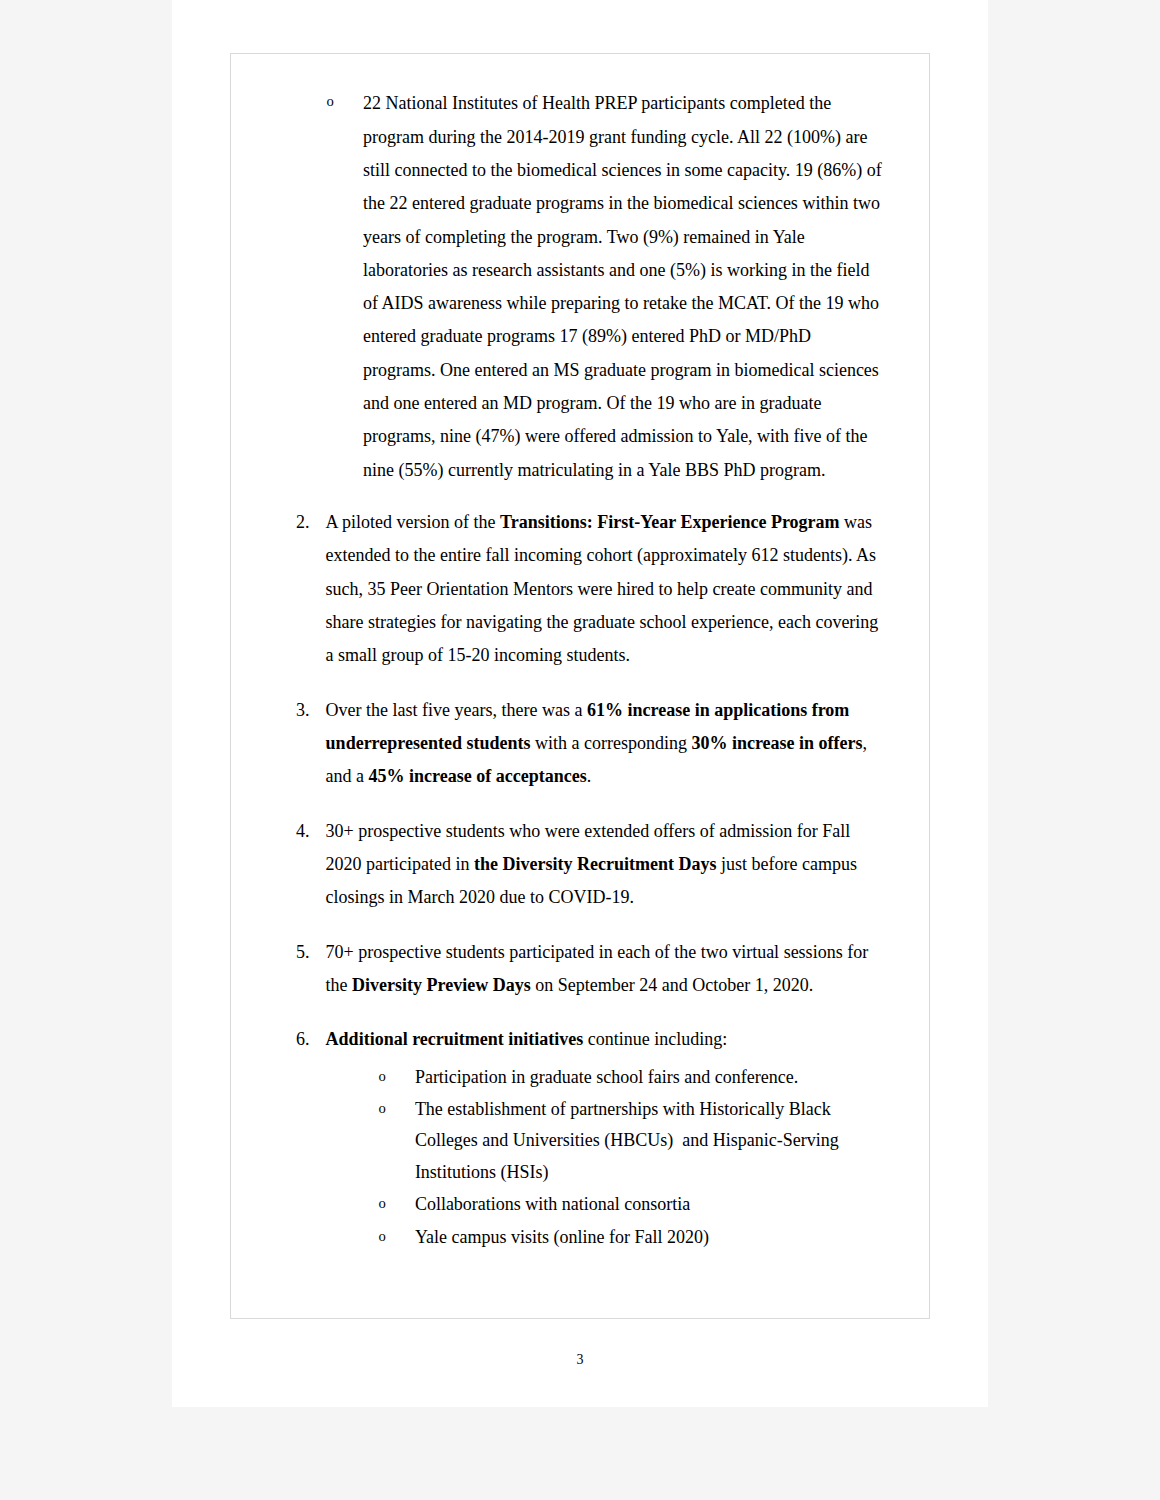22 National Institutes of Health PREP participants completed the program during the 2014-2019 grant funding cycle. All 22 (100%) are still connected to the biomedical sciences in some capacity. 19 (86%) of the 22 entered graduate programs in the biomedical sciences within two years of completing the program. Two (9%) remained in Yale laboratories as research assistants and one (5%) is working in the field of AIDS awareness while preparing to retake the MCAT. Of the 19 who entered graduate programs 17 (89%) entered PhD or MD/PhD programs. One entered an MS graduate program in biomedical sciences and one entered an MD program. Of the 19 who are in graduate programs, nine (47%) were offered admission to Yale, with five of the nine (55%) currently matriculating in a Yale BBS PhD program.
A piloted version of the Transitions: First-Year Experience Program was extended to the entire fall incoming cohort (approximately 612 students). As such, 35 Peer Orientation Mentors were hired to help create community and share strategies for navigating the graduate school experience, each covering a small group of 15-20 incoming students.
Over the last five years, there was a 61% increase in applications from underrepresented students with a corresponding 30% increase in offers, and a 45% increase of acceptances.
30+ prospective students who were extended offers of admission for Fall 2020 participated in the Diversity Recruitment Days just before campus closings in March 2020 due to COVID-19.
70+ prospective students participated in each of the two virtual sessions for the Diversity Preview Days on September 24 and October 1, 2020.
Additional recruitment initiatives continue including:
Participation in graduate school fairs and conference.
The establishment of partnerships with Historically Black Colleges and Universities (HBCUs) and Hispanic-Serving Institutions (HSIs)
Collaborations with national consortia
Yale campus visits (online for Fall 2020)
3